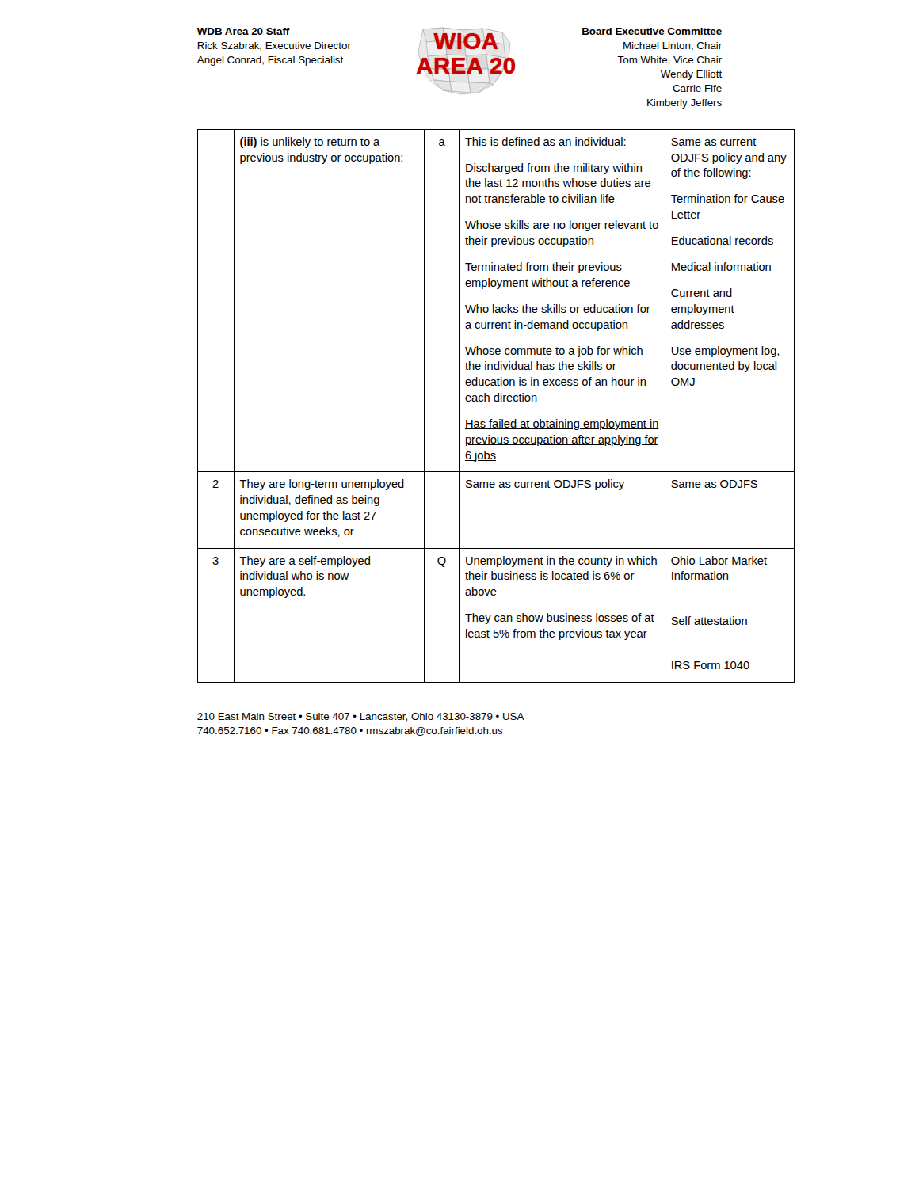WDB Area 20 Staff
Rick Szabrak, Executive Director
Angel Conrad, Fiscal Specialist
WIOA
AREA 20
Board Executive Committee
Michael Linton, Chair
Tom White, Vice Chair
Wendy Elliott
Carrie Fife
Kimberly Jeffers
| | (iii) is unlikely to return to a previous industry or occupation: | a | This is defined as an individual: Discharged from the military within the last 12 months whose duties are not transferable to civilian life Whose skills are no longer relevant to their previous occupation Terminated from their previous employment without a reference Who lacks the skills or education for a current in-demand occupation Whose commute to a job for which the individual has the skills or education is in excess of an hour in each direction Has failed at obtaining employment in previous occupation after applying for 6 jobs | Same as current ODJFS policy and any of the following: Termination for Cause Letter Educational records Medical information Current and employment addresses Use employment log, documented by local OMJ |
| 2 | They are long-term unemployed individual, defined as being unemployed for the last 27 consecutive weeks, or | | Same as current ODJFS policy | Same as ODJFS |
| 3 | They are a self-employed individual who is now unemployed. | Q | Unemployment in the county in which their business is located is 6% or above They can show business losses of at least 5% from the previous tax year | Ohio Labor Market Information Self attestation IRS Form 1040 |
210 East Main Street • Suite 407 • Lancaster, Ohio 43130-3879 • USA
740.652.7160 • Fax 740.681.4780 • rmszabrak@co.fairfield.oh.us